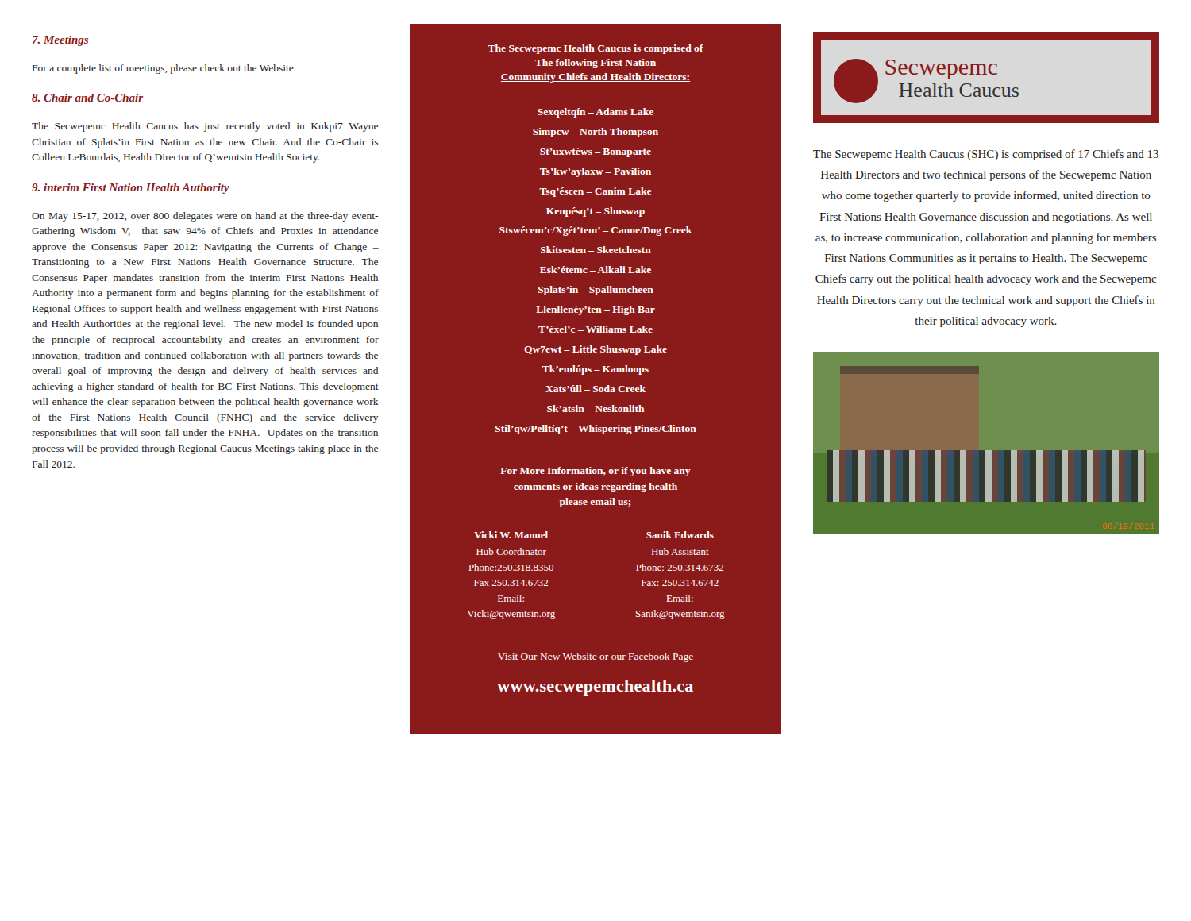7. Meetings
For a complete list of meetings, please check out the Website.
8. Chair and Co-Chair
The Secwepemc Health Caucus has just recently voted in Kukpi7 Wayne Christian of Splats’in First Nation as the new Chair. And the Co-Chair is Colleen LeBourdais, Health Director of Q’wemtsin Health Society.
9. interim First Nation Health Authority
On May 15-17, 2012, over 800 delegates were on hand at the three-day event-Gathering Wisdom V, that saw 94% of Chiefs and Proxies in attendance approve the Consensus Paper 2012: Navigating the Currents of Change – Transitioning to a New First Nations Health Governance Structure. The Consensus Paper mandates transition from the interim First Nations Health Authority into a permanent form and begins planning for the establishment of Regional Offices to support health and wellness engagement with First Nations and Health Authorities at the regional level. The new model is founded upon the principle of reciprocal accountability and creates an environment for innovation, tradition and continued collaboration with all partners towards the overall goal of improving the design and delivery of health services and achieving a higher standard of health for BC First Nations. This development will enhance the clear separation between the political health governance work of the First Nations Health Council (FNHC) and the service delivery responsibilities that will soon fall under the FNHA. Updates on the transition process will be provided through Regional Caucus Meetings taking place in the Fall 2012.
The Secwepemc Health Caucus is comprised of
The following First Nation Community Chiefs and Health Directors:
Sexqeltqín – Adams Lake
Simpcw – North Thompson
St’uxwtéws – Bonaparte
Ts’kw’aylaxw – Pavilion
Tsq’éscen – Canim Lake
Kenpésq’t – Shuswap
Stswécem’c/Xgét’tem’ – Canoe/Dog Creek
Skítsesten – Skeetchestn
Esk’étemc – Alkali Lake
Splats’in – Spallumcheen
Llenllenéy’ten – High Bar
T’éxel’c – Williams Lake
Qw7ewt – Little Shuswap Lake
Tk’emlúps – Kamloops
Xats’úll – Soda Creek
Sk’atsin – Neskonlith
Stil’qw/Pelltíq’t – Whispering Pines/Clinton
For More Information, or if you have any
comments or ideas regarding health
please email us;
Vicki W. Manuel
Hub Coordinator
Phone:250.318.8350
Fax 250.314.6732
Email:
Vicki@qwemtsin.org
Sanik Edwards
Hub Assistant
Phone: 250.314.6732
Fax: 250.314.6742
Email:
Sanik@qwemtsin.org
Visit Our New Website or our Facebook Page www.secwepemchealth.ca
Secwepemc Health Caucus
The Secwepemc Health Caucus (SHC) is comprised of 17 Chiefs and 13 Health Directors and two technical persons of the Secwepemc Nation who come together quarterly to provide informed, united direction to First Nations Health Governance discussion and negotiations. As well as, to increase communication, collaboration and planning for members First Nations Communities as it pertains to Health. The Secwepemc Chiefs carry out the political health advocacy work and the Secwepemc Health Directors carry out the technical work and support the Chiefs in their political advocacy work.
08/19/2011